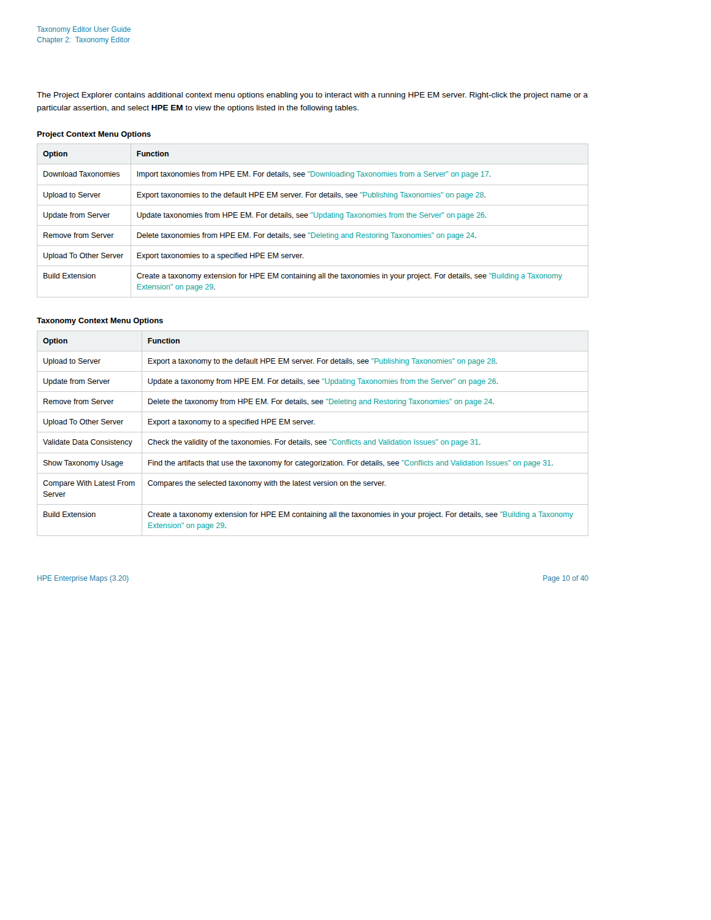Taxonomy Editor User Guide
Chapter 2: Taxonomy Editor
The Project Explorer contains additional context menu options enabling you to interact with a running HPE EM server. Right-click the project name or a particular assertion, and select HPE EM to view the options listed in the following tables.
Project Context Menu Options
| Option | Function |
| --- | --- |
| Download Taxonomies | Import taxonomies from HPE EM. For details, see "Downloading Taxonomies from a Server" on page 17 . |
| Upload to Server | Export taxonomies to the default HPE EM server. For details, see "Publishing Taxonomies" on page 28 . |
| Update from Server | Update taxonomies from HPE EM. For details, see "Updating Taxonomies from the Server" on page 26 . |
| Remove from Server | Delete taxonomies from HPE EM. For details, see "Deleting and Restoring Taxonomies" on page 24 . |
| Upload To Other Server | Export taxonomies to a specified HPE EM server. |
| Build Extension | Create a taxonomy extension for HPE EM containing all the taxonomies in your project. For details, see "Building a Taxonomy Extension" on page 29 . |
Taxonomy Context Menu Options
| Option | Function |
| --- | --- |
| Upload to Server | Export a taxonomy to the default HPE EM server. For details, see "Publishing Taxonomies" on page 28 . |
| Update from Server | Update a taxonomy from HPE EM. For details, see "Updating Taxonomies from the Server" on page 26 . |
| Remove from Server | Delete the taxonomy from HPE EM. For details, see "Deleting and Restoring Taxonomies" on page 24 . |
| Upload To Other Server | Export a taxonomy to a specified HPE EM server. |
| Validate Data Consistency | Check the validity of the taxonomies. For details, see "Conflicts and Validation Issues" on page 31 . |
| Show Taxonomy Usage | Find the artifacts that use the taxonomy for categorization. For details, see "Conflicts and Validation Issues" on page 31 . |
| Compare With Latest From Server | Compares the selected taxonomy with the latest version on the server. |
| Build Extension | Create a taxonomy extension for HPE EM containing all the taxonomies in your project. For details, see "Building a Taxonomy Extension" on page 29 . |
HPE Enterprise Maps (3.20) Page 10 of 40